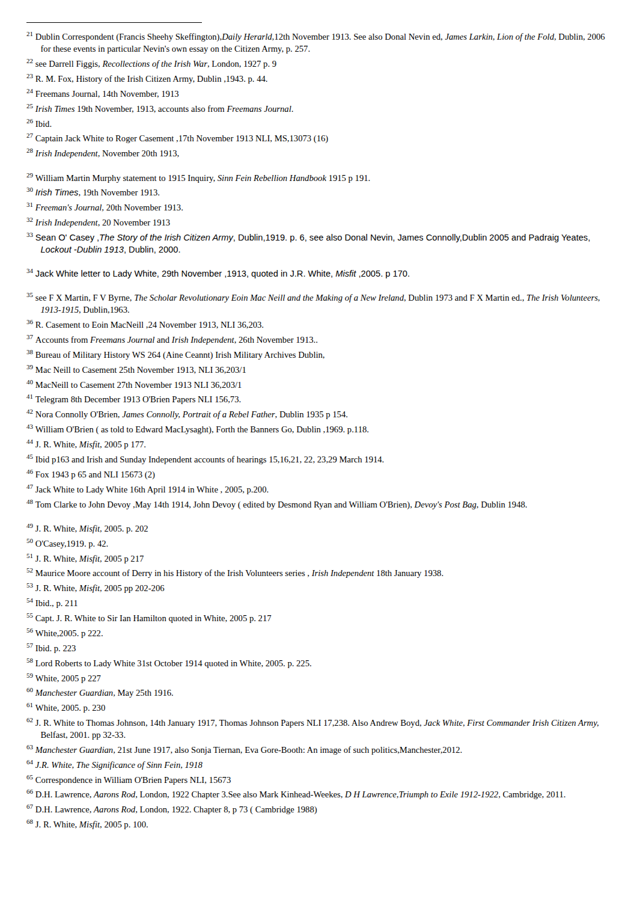21Dublin Correspondent (Francis Sheehy Skeffington),Daily Herarld, 12th November 1913. See also Donal Nevin ed, James Larkin, Lion of the Fold, Dublin, 2006 for these events in particular Nevin's own essay on the Citizen Army, p. 257.
22see Darrell Figgis, Recollections of the Irish War, London, 1927 p. 9
23R. M. Fox, History of the Irish Citizen Army, Dublin ,1943. p. 44.
24Freemans Journal, 14th November, 1913
25Irish Times 19th November, 1913, accounts also from Freemans Journal.
26Ibid.
27Captain Jack White to Roger Casement ,17th November 1913 NLI, MS,13073 (16)
28Irish Independent, November 20th 1913,
29William Martin Murphy statement to 1915 Inquiry, Sinn Fein Rebellion Handbook 1915 p 191.
30Irish Times, 19th November 1913.
31Freeman's Journal, 20th November 1913.
32Irish Independent, 20 November 1913
33Sean O' Casey ,The Story of the Irish Citizen Army, Dublin,1919. p. 6, see also Donal Nevin, James Connolly,Dublin 2005 and Padraig Yeates, Lockout -Dublin 1913, Dublin, 2000.
34Jack White letter to Lady White, 29th November ,1913, quoted in J.R. White, Misfit ,2005. p 170.
35see F X Martin, F V Byrne, The Scholar Revolutionary Eoin Mac Neill and the Making of a New Ireland, Dublin 1973 and F X Martin ed., The Irish Volunteers, 1913-1915, Dublin,1963.
36R. Casement to Eoin MacNeill ,24 November 1913, NLI 36,203.
37Accounts from Freemans Journal and Irish Independent, 26th November 1913..
38Bureau of Military History WS 264 (Aine Ceannt) Irish Military Archives Dublin,
39Mac Neill to Casement 25th November 1913, NLI 36,203/1
40MacNeill to Casement 27th November 1913 NLI 36,203/1
41Telegram 8th December 1913 O'Brien Papers NLI 156,73.
42Nora Connolly O'Brien, James Connolly, Portrait of a Rebel Father, Dublin 1935 p 154.
43William O'Brien ( as told to Edward MacLysaght), Forth the Banners Go, Dublin ,1969. p.118.
44J. R. White, Misfit, 2005 p 177.
45Ibid p163 and Irish and Sunday Independent accounts of hearings 15,16,21, 22, 23,29 March 1914.
46Fox 1943 p 65 and NLI 15673 (2)
47Jack White to Lady White 16th April 1914 in White , 2005, p.200.
48Tom Clarke to John Devoy ,May 14th 1914, John Devoy ( edited by Desmond Ryan and William O'Brien), Devoy's Post Bag, Dublin 1948.
49J. R. White, Misfit, 2005. p. 202
50O'Casey,1919. p. 42.
51J. R. White, Misfit, 2005 p 217
52Maurice Moore account of Derry in his History of the Irish Volunteers series , Irish Independent 18th January 1938.
53J. R. White, Misfit, 2005 pp 202-206
54Ibid., p. 211
55Capt. J. R. White to Sir Ian Hamilton quoted in White, 2005 p. 217
56White,2005. p 222.
57Ibid. p. 223
58Lord Roberts to Lady White 31st October 1914 quoted in White, 2005. p. 225.
59White, 2005 p 227
60Manchester Guardian, May 25th 1916.
61White, 2005. p. 230
62J. R. White to Thomas Johnson, 14th January 1917, Thomas Johnson Papers NLI 17,238. Also Andrew Boyd, Jack White, First Commander Irish Citizen Army, Belfast, 2001. pp 32-33.
63Manchester Guardian, 21st June 1917, also Sonja Tiernan, Eva Gore-Booth: An image of such politics,Manchester,2012.
64J.R. White, The Significance of Sinn Fein, 1918
65Correspondence in William O'Brien Papers NLI, 15673
66D.H. Lawrence, Aarons Rod, London, 1922 Chapter 3.See also Mark Kinhead-Weekes, D H Lawrence,Triumph to Exile 1912-1922, Cambridge, 2011.
67D.H. Lawrence, Aarons Rod, London, 1922. Chapter 8, p 73 ( Cambridge 1988)
68J. R. White, Misfit, 2005 p. 100.